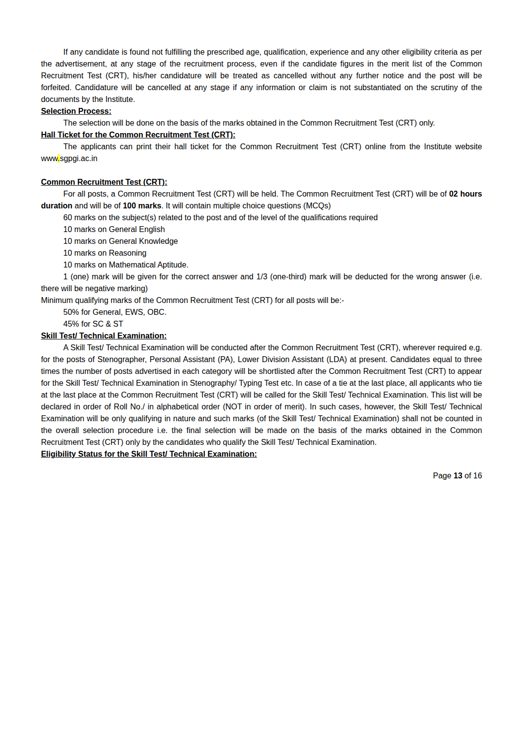If any candidate is found not fulfilling the prescribed age, qualification, experience and any other eligibility criteria as per the advertisement, at any stage of the recruitment process, even if the candidate figures in the merit list of the Common Recruitment Test (CRT), his/her candidature will be treated as cancelled without any further notice and the post will be forfeited. Candidature will be cancelled at any stage if any information or claim is not substantiated on the scrutiny of the documents by the Institute.
Selection Process:
The selection will be done on the basis of the marks obtained in the Common Recruitment Test (CRT) only.
Hall Ticket for the Common Recruitment Test (CRT):
The applicants can print their hall ticket for the Common Recruitment Test (CRT) online from the Institute website www. sgpgi.ac.in
Common Recruitment Test (CRT):
For all posts, a Common Recruitment Test (CRT) will be held. The Common Recruitment Test (CRT) will be of 02 hours duration and will be of 100 marks. It will contain multiple choice questions (MCQs)
60 marks on the subject(s) related to the post and of the level of the qualifications required
10 marks on General English
10 marks on General Knowledge
10 marks on Reasoning
10 marks on Mathematical Aptitude.
1 (one) mark will be given for the correct answer and 1/3 (one-third) mark will be deducted for the wrong answer (i.e. there will be negative marking)
Minimum qualifying marks of the Common Recruitment Test (CRT) for all posts will be:-
50% for General, EWS, OBC.
45% for SC & ST
Skill Test/ Technical Examination:
A Skill Test/ Technical Examination will be conducted after the Common Recruitment Test (CRT), wherever required e.g. for the posts of Stenographer, Personal Assistant (PA), Lower Division Assistant (LDA) at present. Candidates equal to three times the number of posts advertised in each category will be shortlisted after the Common Recruitment Test (CRT) to appear for the Skill Test/ Technical Examination in Stenography/ Typing Test etc. In case of a tie at the last place, all applicants who tie at the last place at the Common Recruitment Test (CRT) will be called for the Skill Test/ Technical Examination. This list will be declared in order of Roll No./ in alphabetical order (NOT in order of merit). In such cases, however, the Skill Test/ Technical Examination will be only qualifying in nature and such marks (of the Skill Test/ Technical Examination) shall not be counted in the overall selection procedure i.e. the final selection will be made on the basis of the marks obtained in the Common Recruitment Test (CRT) only by the candidates who qualify the Skill Test/ Technical Examination.
Eligibility Status for the Skill Test/ Technical Examination:
Page 13 of 16